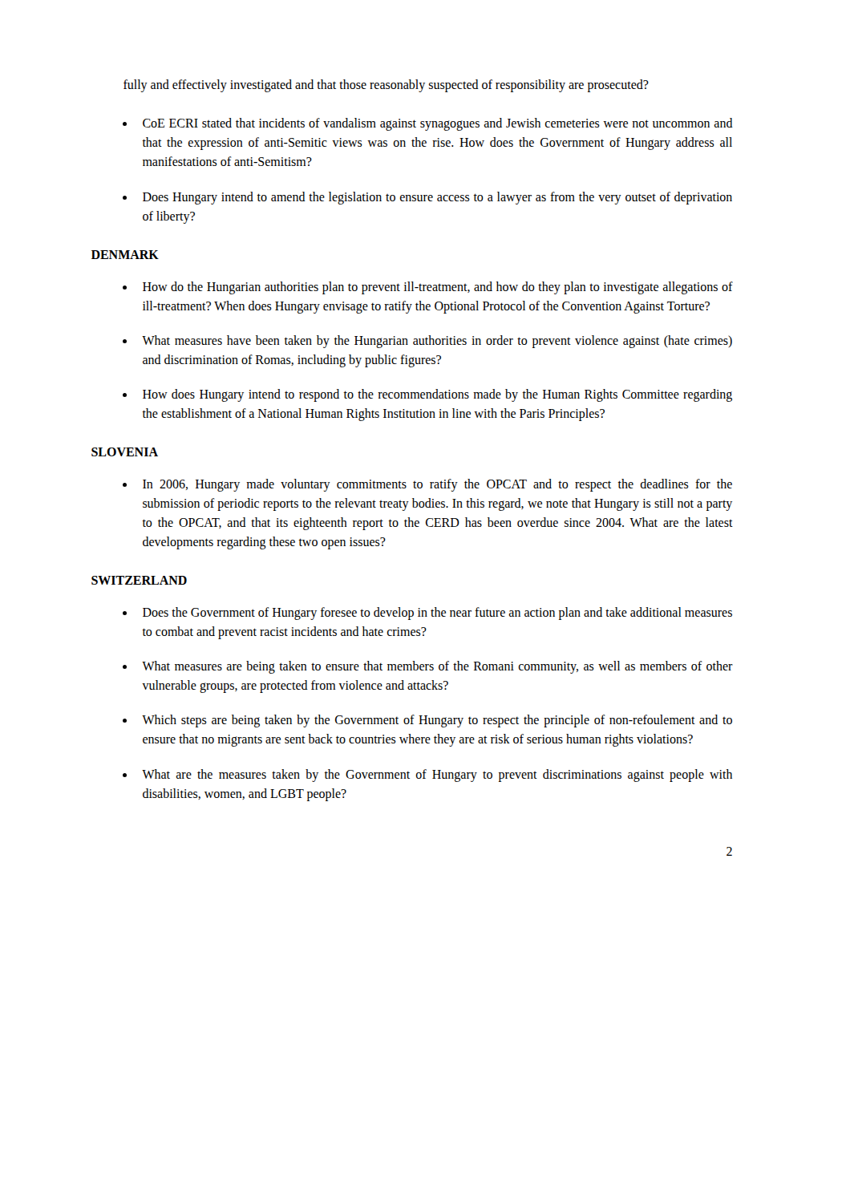fully and effectively investigated and that those reasonably suspected of responsibility are prosecuted?
CoE ECRI stated that incidents of vandalism against synagogues and Jewish cemeteries were not uncommon and that the expression of anti-Semitic views was on the rise. How does the Government of Hungary address all manifestations of anti-Semitism?
Does Hungary intend to amend the legislation to ensure access to a lawyer as from the very outset of deprivation of liberty?
DENMARK
How do the Hungarian authorities plan to prevent ill-treatment, and how do they plan to investigate allegations of ill-treatment? When does Hungary envisage to ratify the Optional Protocol of the Convention Against Torture?
What measures have been taken by the Hungarian authorities in order to prevent violence against (hate crimes) and discrimination of Romas, including by public figures?
How does Hungary intend to respond to the recommendations made by the Human Rights Committee regarding the establishment of a National Human Rights Institution in line with the Paris Principles?
SLOVENIA
In 2006, Hungary made voluntary commitments to ratify the OPCAT and to respect the deadlines for the submission of periodic reports to the relevant treaty bodies. In this regard, we note that Hungary is still not a party to the OPCAT, and that its eighteenth report to the CERD has been overdue since 2004. What are the latest developments regarding these two open issues?
SWITZERLAND
Does the Government of Hungary foresee to develop in the near future an action plan and take additional measures to combat and prevent racist incidents and hate crimes?
What measures are being taken to ensure that members of the Romani community, as well as members of other vulnerable groups, are protected from violence and attacks?
Which steps are being taken by the Government of Hungary to respect the principle of non-refoulement and to ensure that no migrants are sent back to countries where they are at risk of serious human rights violations?
What are the measures taken by the Government of Hungary to prevent discriminations against people with disabilities, women, and LGBT people?
2